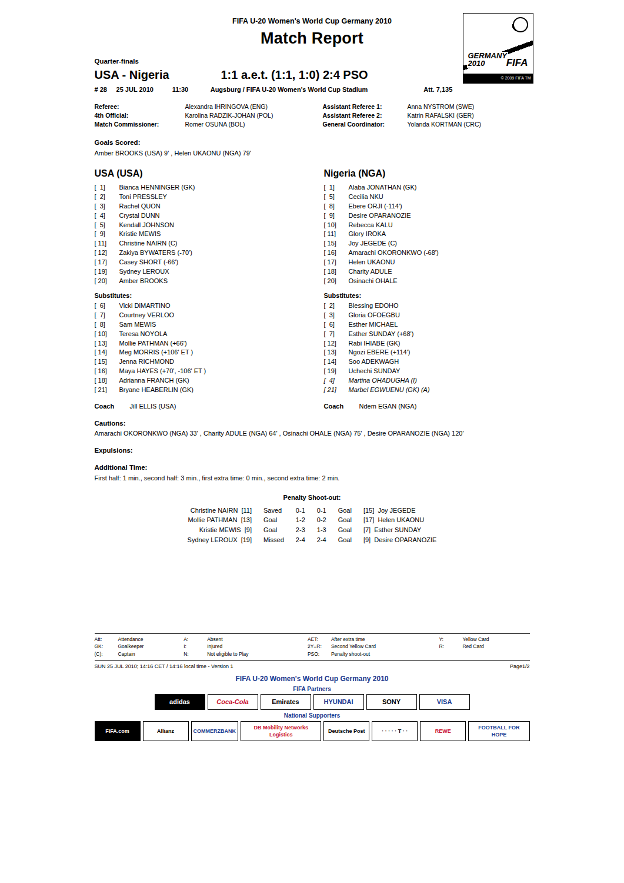GERMANY
2010
FIFA
© 2009 FIFA TM
FIFA U-20 Women's World Cup Germany 2010
Match Report
Quarter-finals
USA - Nigeria1:1 a.e.t. (1:1, 1:0) 2:4 PSO
# 28 25 JUL 2010 11:30 Augsburg / FIFA U-20 Women's World Cup Stadium Att. 7,135
| Referee: | Alexandra IHRINGOVA (ENG) | Assistant Referee 1: | Anna NYSTROM (SWE) |
| 4th Official: | Karolina RADZIK-JOHAN (POL) | Assistant Referee 2: | Katrin RAFALSKI (GER) |
| Match Commissioner: | Romer OSUNA (BOL) | General Coordinator: | Yolanda KORTMAN (CRC) |
Goals Scored:
Amber BROOKS (USA) 9' , Helen UKAONU (NGA) 79'
USA (USA)
| [ 1] | Bianca HENNINGER (GK) |
| [ 2] | Toni PRESSLEY |
| [ 3] | Rachel QUON |
| [ 4] | Crystal DUNN |
| [ 5] | Kendall JOHNSON |
| [ 9] | Kristie MEWIS |
| [ 11] | Christine NAIRN (C) |
| [ 12] | Zakiya BYWATERS (-70') |
| [ 17] | Casey SHORT (-66') |
| [ 19] | Sydney LEROUX |
| [ 20] | Amber BROOKS |
Substitutes:
| [ 6] | Vicki DiMARTINO |
| [ 7] | Courtney VERLOO |
| [ 8] | Sam MEWIS |
| [ 10] | Teresa NOYOLA |
| [ 13] | Mollie PATHMAN (+66') |
| [ 14] | Meg MORRIS (+106' ET ) |
| [ 15] | Jenna RICHMOND |
| [ 16] | Maya HAYES (+70', -106' ET ) |
| [ 18] | Adrianna FRANCH (GK) |
| [ 21] | Bryane HEABERLIN (GK) |
Coach Jill ELLIS (USA)
Nigeria (NGA)
| [ 1] | Alaba JONATHAN (GK) |
| [ 5] | Cecilia NKU |
| [ 8] | Ebere ORJI (-114') |
| [ 9] | Desire OPARANOZIE |
| [ 10] | Rebecca KALU |
| [ 11] | Glory IROKA |
| [ 15] | Joy JEGEDE (C) |
| [ 16] | Amarachi OKORONKWO (-68') |
| [ 17] | Helen UKAONU |
| [ 18] | Charity ADULE |
| [ 20] | Osinachi OHALE |
Substitutes:
| [ 2] | Blessing EDOHO |
| [ 3] | Gloria OFOEGBU |
| [ 6] | Esther MICHAEL |
| [ 7] | Esther SUNDAY (+68') |
| [ 12] | Rabi IHIABE (GK) |
| [ 13] | Ngozi EBERE (+114') |
| [ 14] | Soo ADEKWAGH |
| [ 19] | Uchechi SUNDAY |
| [ 4] | Martina OHADUGHA (I) |
| [ 21] | Marbel EGWUENU (GK) (A) |
Coach Ndem EGAN (NGA)
Cautions:
Amarachi OKORONKWO (NGA) 33' , Charity ADULE (NGA) 64' , Osinachi OHALE (NGA) 75' , Desire OPARANOZIE (NGA) 120'
Expulsions:
Additional Time:
First half: 1 min., second half: 3 min., first extra time: 0 min., second extra time: 2 min.
Penalty Shoot-out:
| Christine NAIRN [11] | Saved | 0-1 | 0-1 | Goal | [15] Joy JEGEDE |
| Mollie PATHMAN [13] | Goal | 1-2 | 0-2 | Goal | [17] Helen UKAONU |
| Kristie MEWIS [9] | Goal | 2-3 | 1-3 | Goal | [7] Esther SUNDAY |
| Sydney LEROUX [19] | Missed | 2-4 | 2-4 | Goal | [9] Desire OPARANOZIE |
| Att: | Attendance | A: | Absent | AET: | After extra time | Y: | Yellow Card |
| GK: | Goalkeeper | I: | Injured | 2Y=R: | Second Yellow Card | R: | Red Card |
| (C): | Captain | N: | Not eligible to Play | PSO: | Penalty shoot-out | | |
SUN 25 JUL 2010; 14:16 CET / 14:16 local time - Version 1
Page1/2
FIFA U-20 Women's World Cup Germany 2010
FIFA Partners
adidas
Coca-Cola
Emirates
HYUNDAI
SONY
VISA
National Supporters
FIFA.com
Allianz
COMMERZBANK
DB Mobility Networks Logistics
Deutsche Post
· · · · · T · ·
REWE
FOOTBALL FOR HOPE